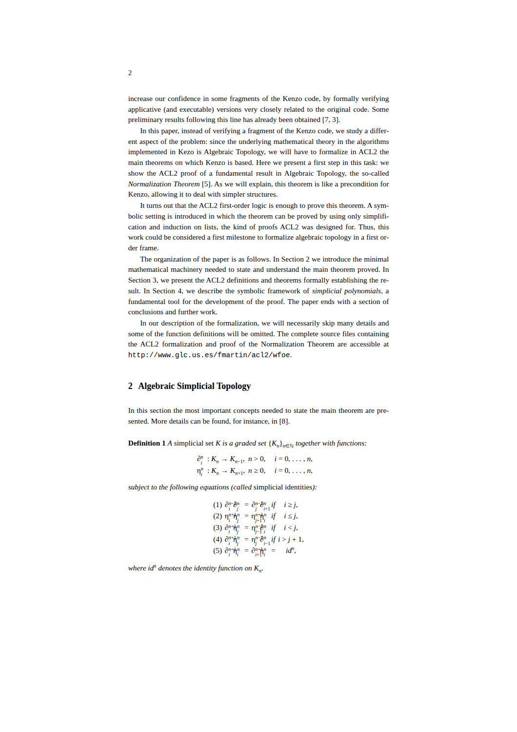2
increase our confidence in some fragments of the Kenzo code, by formally verifying applicative (and executable) versions very closely related to the original code. Some preliminary results following this line has already been obtained [7, 3].
In this paper, instead of verifying a fragment of the Kenzo code, we study a different aspect of the problem: since the underlying mathematical theory in the algorithms implemented in Kezo is Algebraic Topology, we will have to formalize in ACL2 the main theorems on which Kenzo is based. Here we present a first step in this task: we show the ACL2 proof of a fundamental result in Algebraic Topology, the so-called Normalization Theorem [5]. As we will explain, this theorem is like a precondition for Kenzo, allowing it to deal with simpler structures.
It turns out that the ACL2 first-order logic is enough to prove this theorem. A symbolic setting is introduced in which the theorem can be proved by using only simplification and induction on lists, the kind of proofs ACL2 was designed for. Thus, this work could be considered a first milestone to formalize algebraic topology in a first order frame.
The organization of the paper is as follows. In Section 2 we introduce the minimal mathematical machinery needed to state and understand the main theorem proved. In Section 3, we present the ACL2 definitions and theorems formally establishing the result. In Section 4, we describe the symbolic framework of simplicial polynomials, a fundamental tool for the development of the proof. The paper ends with a section of conclusions and further work.
In our description of the formalization, we will necessarily skip many details and some of the function definitions will be omitted. The complete source files containing the ACL2 formalization and proof of the Normalization Theorem are accessible at http://www.glc.us.es/fmartin/acl2/wfoe.
2 Algebraic Simplicial Topology
In this section the most important concepts needed to state the main theorem are presented. More details can be found, for instance, in [8].
Definition 1 A simplicial set K is a graded set {Kn}n∈ℕ together with functions:
| ∂ n i : K n → K n −1 , | n > 0, | i = 0, . . . , n , |
| η n i : K n → K n +1 , | n ≥ 0, | i = 0, . . . , n , |
subject to the following equations (called simplicial identities):
| (1) | ∂ n −1 i ∂ n j | = | ∂ n −1 j ∂ n i +1 | if | i ≥ j , |
| (2) | η n +1 i η n j | = | η n +1 j +1 η n i | if | i ≤ j , |
| (3) | ∂ n +1 i η n j | = | η n −1 j −1 ∂ n i | if | i < j , |
| (4) | ∂ n +1 i η n j | = | η n −1 j ∂ n i −1 | if | i > j + 1, |
| (5) | ∂ n +1 i η n i | = | ∂ n +1 i +1 η n i | = | id n , |
where idn denotes the identity function on Kn.